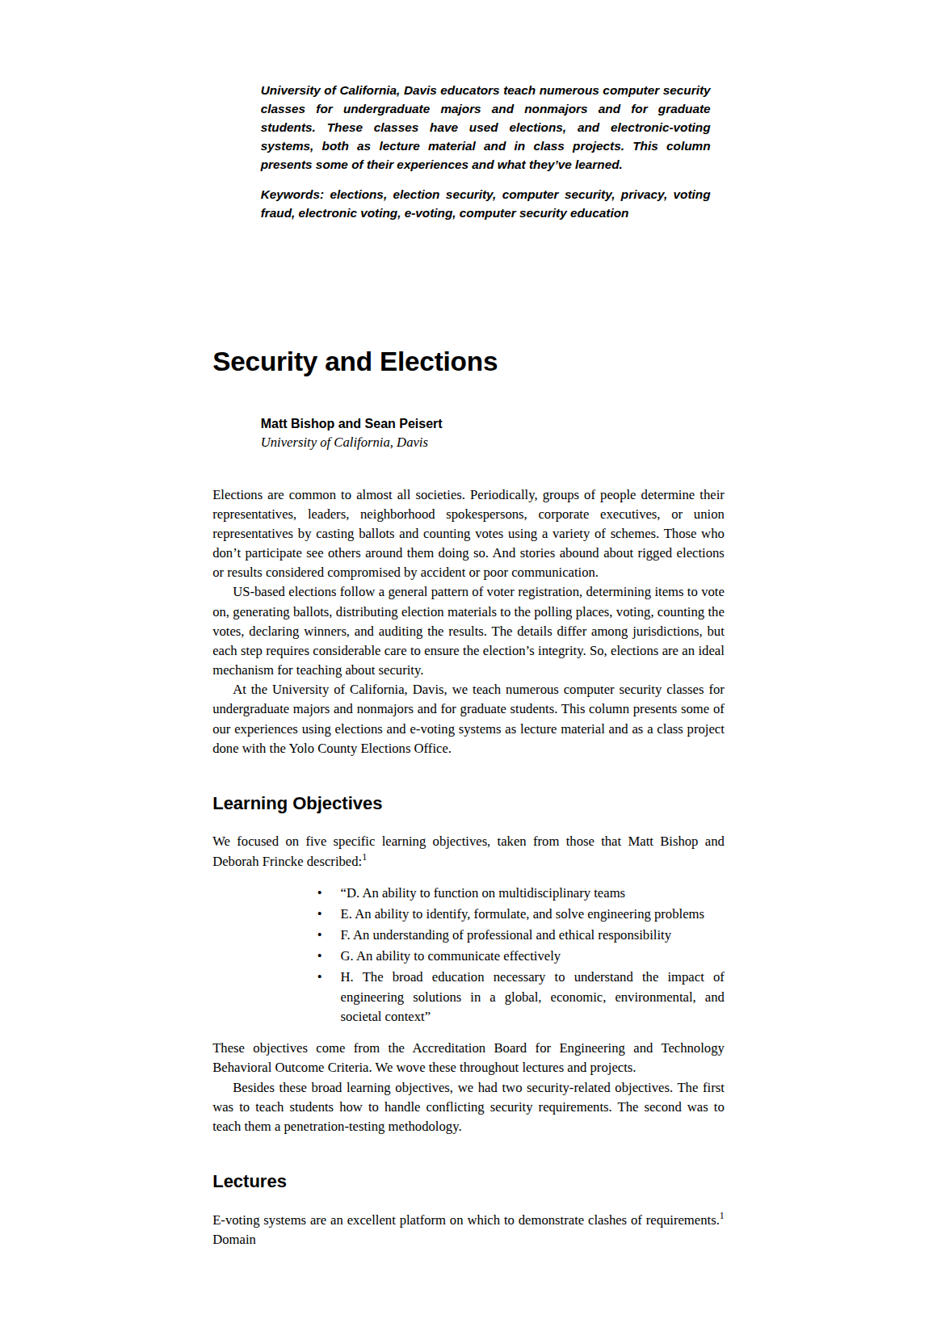University of California, Davis educators teach numerous computer security classes for undergraduate majors and nonmajors and for graduate students. These classes have used elections, and electronic-voting systems, both as lecture material and in class projects. This column presents some of their experiences and what they’ve learned.
Keywords: elections, election security, computer security, privacy, voting fraud, electronic voting, e-voting, computer security education
Security and Elections
Matt Bishop and Sean Peisert
University of California, Davis
Elections are common to almost all societies. Periodically, groups of people determine their representatives, leaders, neighborhood spokespersons, corporate executives, or union representatives by casting ballots and counting votes using a variety of schemes. Those who don’t participate see others around them doing so. And stories abound about rigged elections or results considered compromised by accident or poor communication.
US-based elections follow a general pattern of voter registration, determining items to vote on, generating ballots, distributing election materials to the polling places, voting, counting the votes, declaring winners, and auditing the results. The details differ among jurisdictions, but each step requires considerable care to ensure the election’s integrity. So, elections are an ideal mechanism for teaching about security.
At the University of California, Davis, we teach numerous computer security classes for undergraduate majors and nonmajors and for graduate students. This column presents some of our experiences using elections and e-voting systems as lecture material and as a class project done with the Yolo County Elections Office.
Learning Objectives
We focused on five specific learning objectives, taken from those that Matt Bishop and Deborah Frincke described:1
“D. An ability to function on multidisciplinary teams
E. An ability to identify, formulate, and solve engineering problems
F. An understanding of professional and ethical responsibility
G. An ability to communicate effectively
H. The broad education necessary to understand the impact of engineering solutions in a global, economic, environmental, and societal context”
These objectives come from the Accreditation Board for Engineering and Technology Behavioral Outcome Criteria. We wove these throughout lectures and projects.
Besides these broad learning objectives, we had two security-related objectives. The first was to teach students how to handle conflicting security requirements. The second was to teach them a penetration-testing methodology.
Lectures
E-voting systems are an excellent platform on which to demonstrate clashes of requirements.1 Domain